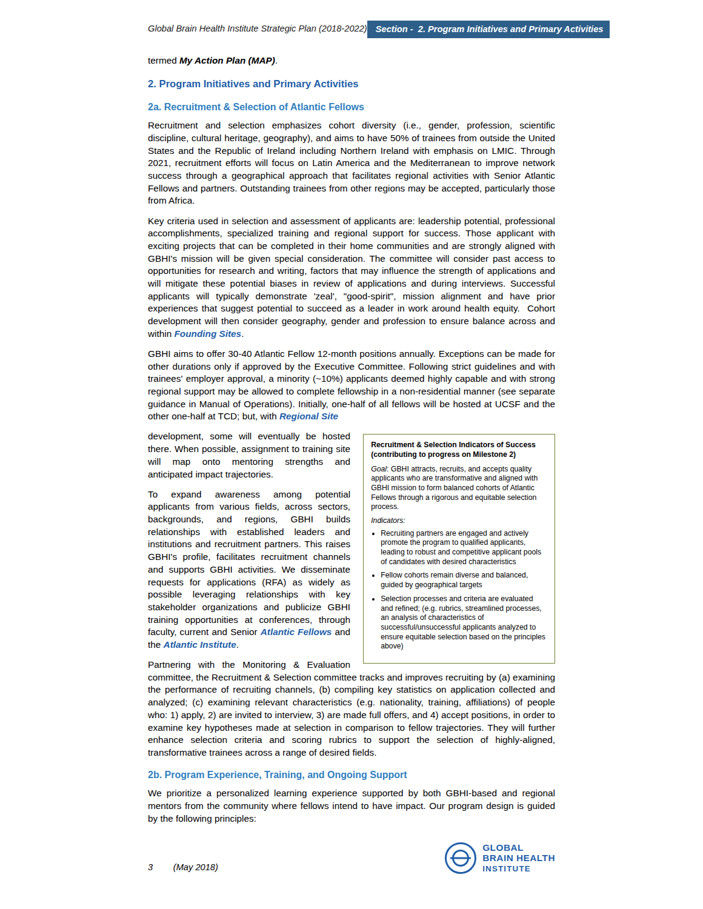Global Brain Health Institute Strategic Plan (2018-2022)
Section - 2. Program Initiatives and Primary Activities
termed My Action Plan (MAP).
2. Program Initiatives and Primary Activities
2a. Recruitment & Selection of Atlantic Fellows
Recruitment and selection emphasizes cohort diversity (i.e., gender, profession, scientific discipline, cultural heritage, geography), and aims to have 50% of trainees from outside the United States and the Republic of Ireland including Northern Ireland with emphasis on LMIC. Through 2021, recruitment efforts will focus on Latin America and the Mediterranean to improve network success through a geographical approach that facilitates regional activities with Senior Atlantic Fellows and partners. Outstanding trainees from other regions may be accepted, particularly those from Africa.
Key criteria used in selection and assessment of applicants are: leadership potential, professional accomplishments, specialized training and regional support for success. Those applicant with exciting projects that can be completed in their home communities and are strongly aligned with GBHI's mission will be given special consideration. The committee will consider past access to opportunities for research and writing, factors that may influence the strength of applications and will mitigate these potential biases in review of applications and during interviews. Successful applicants will typically demonstrate 'zeal', "good-spirit", mission alignment and have prior experiences that suggest potential to succeed as a leader in work around health equity. Cohort development will then consider geography, gender and profession to ensure balance across and within Founding Sites.
GBHI aims to offer 30-40 Atlantic Fellow 12-month positions annually. Exceptions can be made for other durations only if approved by the Executive Committee. Following strict guidelines and with trainees' employer approval, a minority (~10%) applicants deemed highly capable and with strong regional support may be allowed to complete fellowship in a non-residential manner (see separate guidance in Manual of Operations). Initially, one-half of all fellows will be hosted at UCSF and the other one-half at TCD; but, with Regional Site
Recruitment & Selection Indicators of Success (contributing to progress on Milestone 2)
Goal: GBHI attracts, recruits, and accepts quality applicants who are transformative and aligned with GBHI mission to form balanced cohorts of Atlantic Fellows through a rigorous and equitable selection process.
Indicators:
Recruiting partners are engaged and actively promote the program to qualified applicants, leading to robust and competitive applicant pools of candidates with desired characteristics
Fellow cohorts remain diverse and balanced, guided by geographical targets
Selection processes and criteria are evaluated and refined; (e.g. rubrics, streamlined processes, an analysis of characteristics of successful/unsuccessful applicants analyzed to ensure equitable selection based on the principles above)
development, some will eventually be hosted there. When possible, assignment to training site will map onto mentoring strengths and anticipated impact trajectories.
To expand awareness among potential applicants from various fields, across sectors, backgrounds, and regions, GBHI builds relationships with established leaders and institutions and recruitment partners. This raises GBHI's profile, facilitates recruitment channels and supports GBHI activities. We disseminate requests for applications (RFA) as widely as possible leveraging relationships with key stakeholder organizations and publicize GBHI training opportunities at conferences, through faculty, current and Senior Atlantic Fellows and the Atlantic Institute.
Partnering with the Monitoring & Evaluation committee, the Recruitment & Selection committee tracks and improves recruiting by (a) examining the performance of recruiting channels, (b) compiling key statistics on application collected and analyzed; (c) examining relevant characteristics (e.g. nationality, training, affiliations) of people who: 1) apply, 2) are invited to interview, 3) are made full offers, and 4) accept positions, in order to examine key hypotheses made at selection in comparison to fellow trajectories. They will further enhance selection criteria and scoring rubrics to support the selection of highly-aligned, transformative trainees across a range of desired fields.
2b. Program Experience, Training, and Ongoing Support
We prioritize a personalized learning experience supported by both GBHI-based and regional mentors from the community where fellows intend to have impact. Our program design is guided by the following principles:
3(May 2018)
GLOBAL
BRAIN HEALTH
INSTITUTE